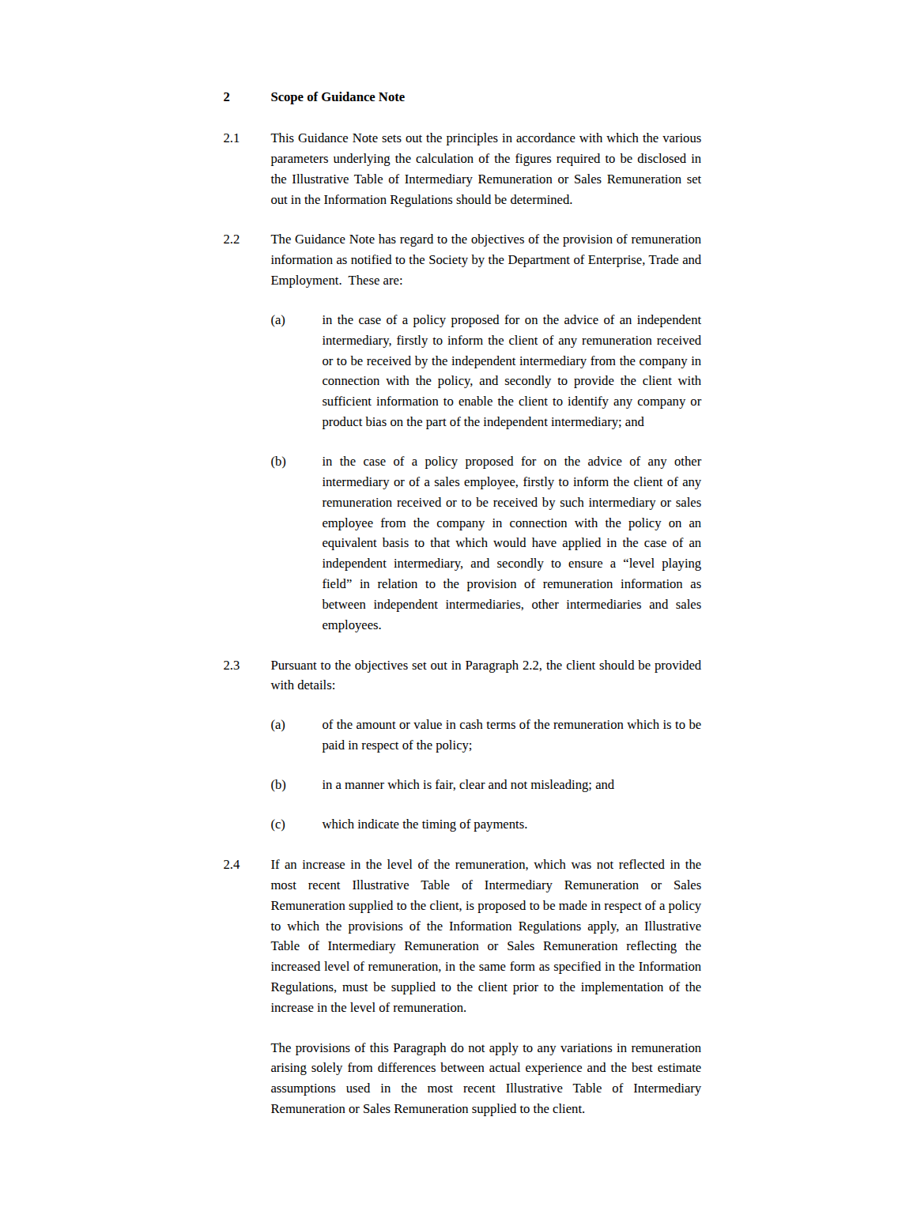2
Scope of Guidance Note
2.1
This Guidance Note sets out the principles in accordance with which the various parameters underlying the calculation of the figures required to be disclosed in the Illustrative Table of Intermediary Remuneration or Sales Remuneration set out in the Information Regulations should be determined.
2.2
The Guidance Note has regard to the objectives of the provision of remuneration information as notified to the Society by the Department of Enterprise, Trade and Employment. These are:
(a)
in the case of a policy proposed for on the advice of an independent intermediary, firstly to inform the client of any remuneration received or to be received by the independent intermediary from the company in connection with the policy, and secondly to provide the client with sufficient information to enable the client to identify any company or product bias on the part of the independent intermediary; and
(b)
in the case of a policy proposed for on the advice of any other intermediary or of a sales employee, firstly to inform the client of any remuneration received or to be received by such intermediary or sales employee from the company in connection with the policy on an equivalent basis to that which would have applied in the case of an independent intermediary, and secondly to ensure a “level playing field” in relation to the provision of remuneration information as between independent intermediaries, other intermediaries and sales employees.
2.3
Pursuant to the objectives set out in Paragraph 2.2, the client should be provided with details:
(a)
of the amount or value in cash terms of the remuneration which is to be paid in respect of the policy;
(b)
in a manner which is fair, clear and not misleading; and
(c)
which indicate the timing of payments.
2.4
If an increase in the level of the remuneration, which was not reflected in the most recent Illustrative Table of Intermediary Remuneration or Sales Remuneration supplied to the client, is proposed to be made in respect of a policy to which the provisions of the Information Regulations apply, an Illustrative Table of Intermediary Remuneration or Sales Remuneration reflecting the increased level of remuneration, in the same form as specified in the Information Regulations, must be supplied to the client prior to the implementation of the increase in the level of remuneration.
The provisions of this Paragraph do not apply to any variations in remuneration arising solely from differences between actual experience and the best estimate assumptions used in the most recent Illustrative Table of Intermediary Remuneration or Sales Remuneration supplied to the client.